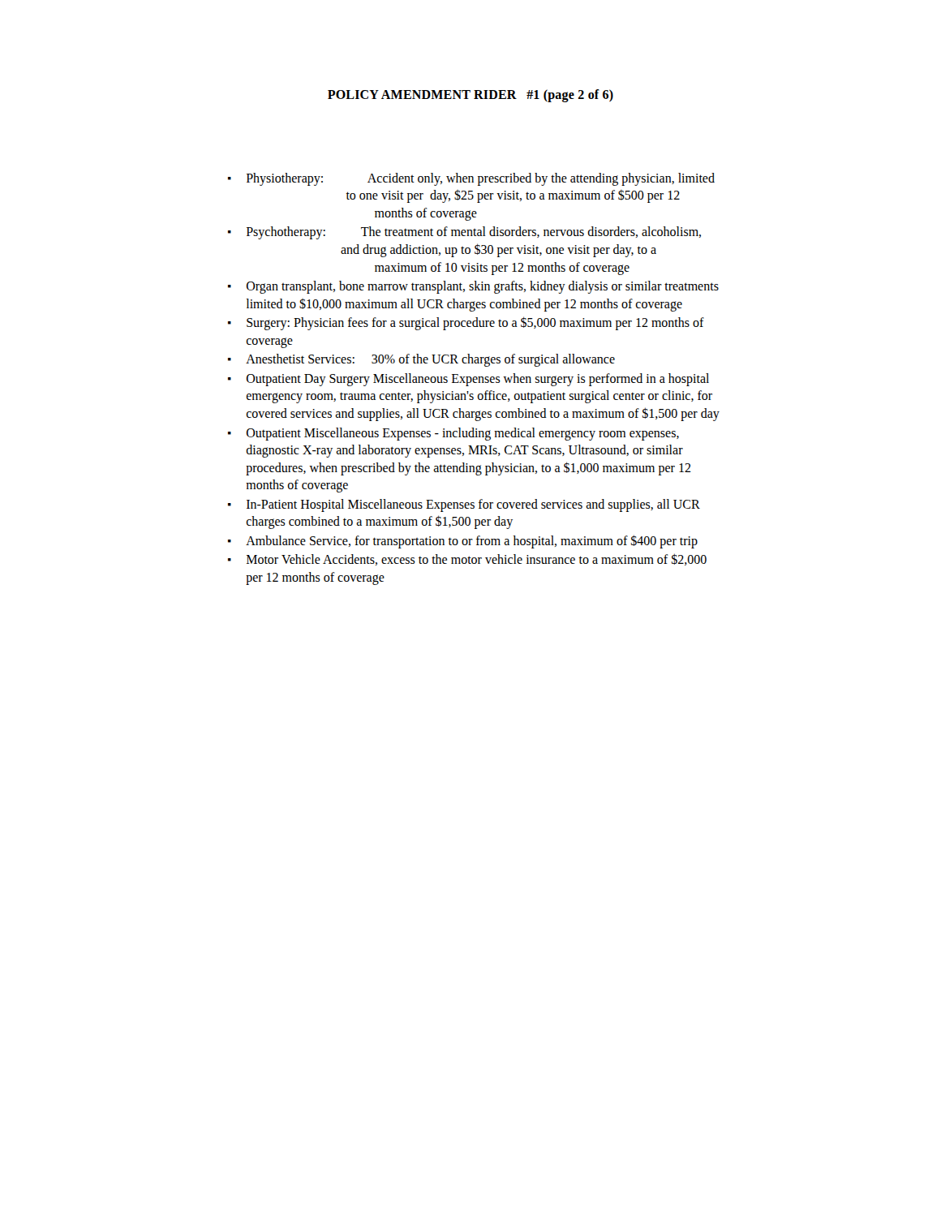POLICY AMENDMENT RIDER #1 (page 2 of 6)
Physiotherapy: Accident only, when prescribed by the attending physician, limited to one visit per day, $25 per visit, to a maximum of $500 per 12 months of coverage
Psychotherapy: The treatment of mental disorders, nervous disorders, alcoholism, and drug addiction, up to $30 per visit, one visit per day, to a maximum of 10 visits per 12 months of coverage
Organ transplant, bone marrow transplant, skin grafts, kidney dialysis or similar treatments limited to $10,000 maximum all UCR charges combined per 12 months of coverage
Surgery: Physician fees for a surgical procedure to a $5,000 maximum per 12 months of coverage
Anesthetist Services: 30% of the UCR charges of surgical allowance
Outpatient Day Surgery Miscellaneous Expenses when surgery is performed in a hospital emergency room, trauma center, physician's office, outpatient surgical center or clinic, for covered services and supplies, all UCR charges combined to a maximum of $1,500 per day
Outpatient Miscellaneous Expenses - including medical emergency room expenses, diagnostic X-ray and laboratory expenses, MRIs, CAT Scans, Ultrasound, or similar procedures, when prescribed by the attending physician, to a $1,000 maximum per 12 months of coverage
In-Patient Hospital Miscellaneous Expenses for covered services and supplies, all UCR charges combined to a maximum of $1,500 per day
Ambulance Service, for transportation to or from a hospital, maximum of $400 per trip
Motor Vehicle Accidents, excess to the motor vehicle insurance to a maximum of $2,000 per 12 months of coverage